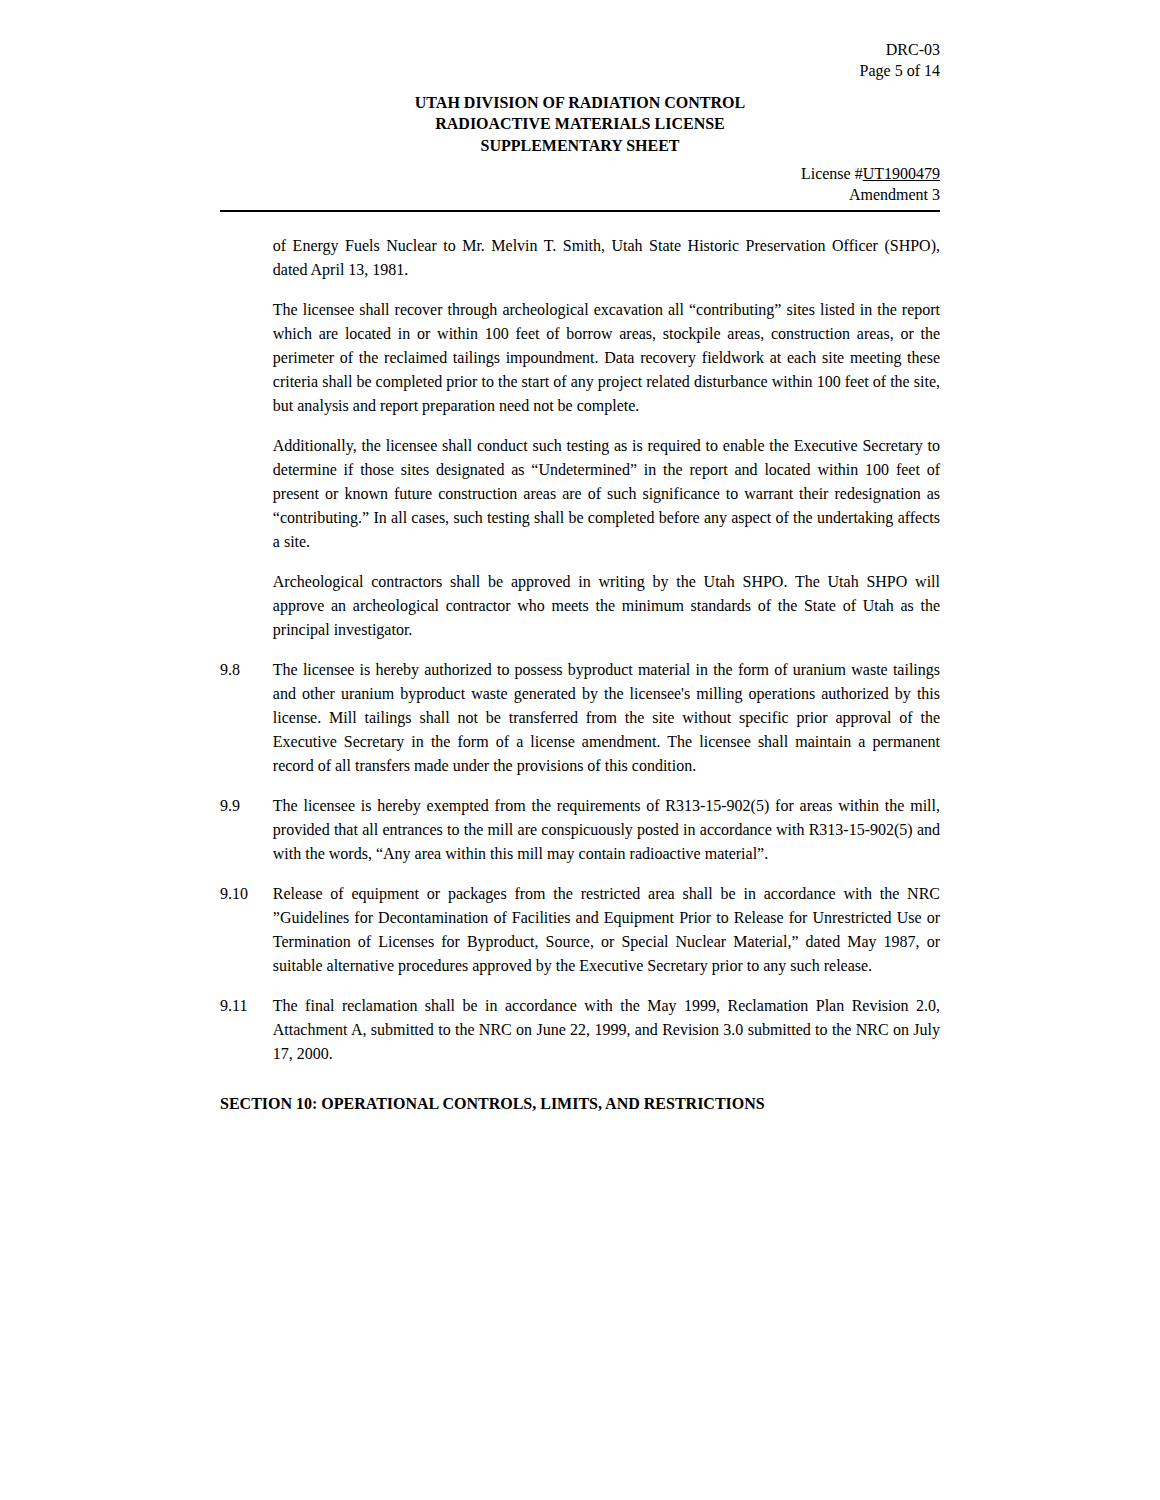DRC-03
Page 5 of 14
UTAH DIVISION OF RADIATION CONTROL
RADIOACTIVE MATERIALS LICENSE
SUPPLEMENTARY SHEET
License #UT1900479
Amendment 3
of Energy Fuels Nuclear to Mr. Melvin T. Smith, Utah State Historic Preservation Officer (SHPO), dated April 13, 1981.
The licensee shall recover through archeological excavation all “contributing” sites listed in the report which are located in or within 100 feet of borrow areas, stockpile areas, construction areas, or the perimeter of the reclaimed tailings impoundment. Data recovery fieldwork at each site meeting these criteria shall be completed prior to the start of any project related disturbance within 100 feet of the site, but analysis and report preparation need not be complete.
Additionally, the licensee shall conduct such testing as is required to enable the Executive Secretary to determine if those sites designated as “Undetermined” in the report and located within 100 feet of present or known future construction areas are of such significance to warrant their redesignation as “contributing.” In all cases, such testing shall be completed before any aspect of the undertaking affects a site.
Archeological contractors shall be approved in writing by the Utah SHPO. The Utah SHPO will approve an archeological contractor who meets the minimum standards of the State of Utah as the principal investigator.
9.8
The licensee is hereby authorized to possess byproduct material in the form of uranium waste tailings and other uranium byproduct waste generated by the licensee's milling operations authorized by this license. Mill tailings shall not be transferred from the site without specific prior approval of the Executive Secretary in the form of a license amendment. The licensee shall maintain a permanent record of all transfers made under the provisions of this condition.
9.9
The licensee is hereby exempted from the requirements of R313-15-902(5) for areas within the mill, provided that all entrances to the mill are conspicuously posted in accordance with R313-15-902(5) and with the words, “Any area within this mill may contain radioactive material”.
9.10
Release of equipment or packages from the restricted area shall be in accordance with the NRC ”Guidelines for Decontamination of Facilities and Equipment Prior to Release for Unrestricted Use or Termination of Licenses for Byproduct, Source, or Special Nuclear Material,” dated May 1987, or suitable alternative procedures approved by the Executive Secretary prior to any such release.
9.11
The final reclamation shall be in accordance with the May 1999, Reclamation Plan Revision 2.0, Attachment A, submitted to the NRC on June 22, 1999, and Revision 3.0 submitted to the NRC on July 17, 2000.
SECTION 10: OPERATIONAL CONTROLS, LIMITS, AND RESTRICTIONS